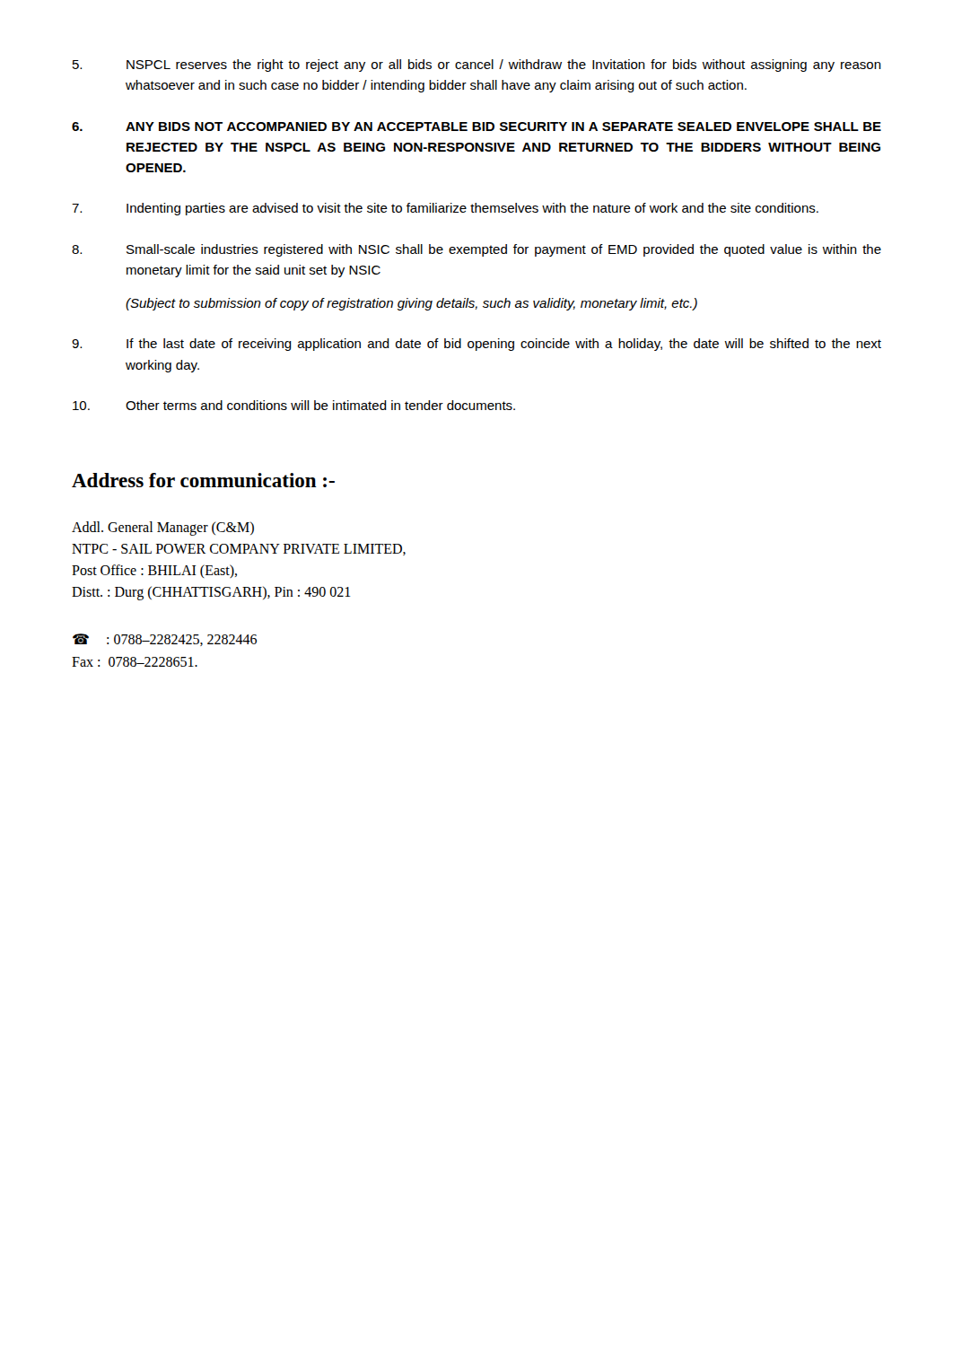5.
NSPCL reserves the right to reject any or all bids or cancel / withdraw the Invitation for bids without assigning any reason whatsoever and in such case no bidder / intending bidder shall have any claim arising out of such action.
6.
ANY BIDS NOT ACCOMPANIED BY AN ACCEPTABLE BID SECURITY IN A SEPARATE SEALED ENVELOPE SHALL BE REJECTED BY THE NSPCL AS BEING NON-RESPONSIVE AND RETURNED TO THE BIDDERS WITHOUT BEING OPENED.
7.
Indenting parties are advised to visit the site to familiarize themselves with the nature of work and the site conditions.
8.
Small-scale industries registered with NSIC shall be exempted for payment of EMD provided the quoted value is within the monetary limit for the said unit set by NSIC
(Subject to submission of copy of registration giving details, such as validity, monetary limit, etc.)
9.
If the last date of receiving application and date of bid opening coincide with a holiday, the date will be shifted to the next working day.
10.
Other terms and conditions will be intimated in tender documents.
Address for communication :-
Addl. General Manager (C&M)
NTPC - SAIL POWER COMPANY PRIVATE LIMITED,
Post Office : BHILAI (East),
Distt. : Durg (CHHATTISGARH), Pin : 490 021
☎: 0788–2282425, 2282446
Fax : 0788–2228651.